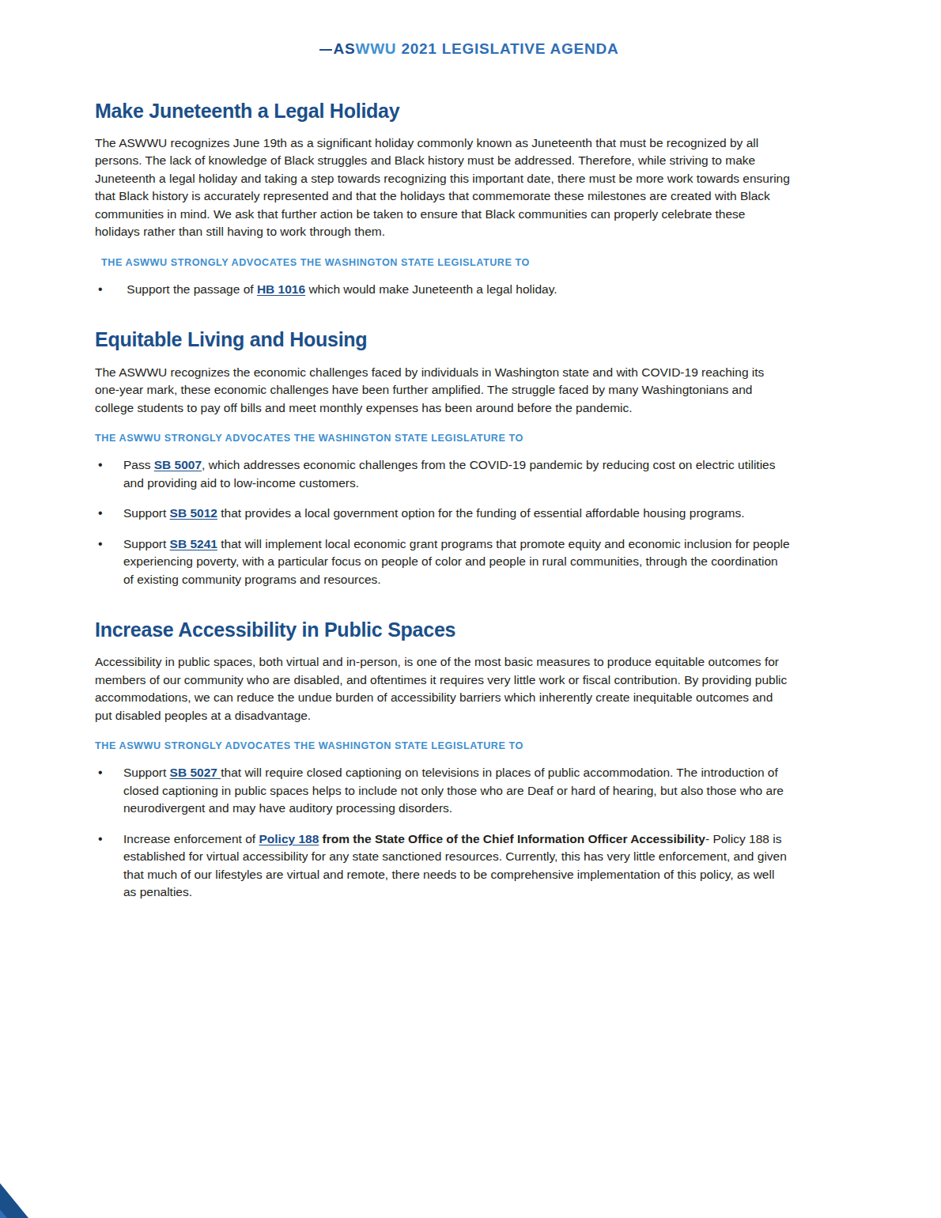AS WWU 2021 LEGISLATIVE AGENDA
Make Juneteenth a Legal Holiday
The ASWWU recognizes June 19th as a significant holiday commonly known as Juneteenth that must be recognized by all persons. The lack of knowledge of Black struggles and Black history must be addressed. Therefore, while striving to make Juneteenth a legal holiday and taking a step towards recognizing this important date, there must be more work towards ensuring that Black history is accurately represented and that the holidays that commemorate these milestones are created with Black communities in mind. We ask that further action be taken to ensure that Black communities can properly celebrate these holidays rather than still having to work through them.
The ASWWU strongly advocates the Washington State Legislature to
Support the passage of HB 1016 which would make Juneteenth a legal holiday.
Equitable Living and Housing
The ASWWU recognizes the economic challenges faced by individuals in Washington state and with COVID-19 reaching its one-year mark, these economic challenges have been further amplified. The struggle faced by many Washingtonians and college students to pay off bills and meet monthly expenses has been around before the pandemic.
The ASWWU strongly advocates the Washington State Legislature to
Pass SB 5007, which addresses economic challenges from the COVID-19 pandemic by reducing cost on electric utilities and providing aid to low-income customers.
Support SB 5012 that provides a local government option for the funding of essential affordable housing programs.
Support SB 5241 that will implement local economic grant programs that promote equity and economic inclusion for people experiencing poverty, with a particular focus on people of color and people in rural communities, through the coordination of existing community programs and resources.
Increase Accessibility in Public Spaces
Accessibility in public spaces, both virtual and in-person, is one of the most basic measures to produce equitable outcomes for members of our community who are disabled, and oftentimes it requires very little work or fiscal contribution. By providing public accommodations, we can reduce the undue burden of accessibility barriers which inherently create inequitable outcomes and put disabled peoples at a disadvantage.
The ASWWU strongly advocates the Washington State Legislature to
Support SB 5027 that will require closed captioning on televisions in places of public accommodation. The introduction of closed captioning in public spaces helps to include not only those who are Deaf or hard of hearing, but also those who are neurodivergent and may have auditory processing disorders.
Increase enforcement of Policy 188 from the State Office of the Chief Information Officer Accessibility- Policy 188 is established for virtual accessibility for any state sanctioned resources. Currently, this has very little enforcement, and given that much of our lifestyles are virtual and remote, there needs to be comprehensive implementation of this policy, as well as penalties.